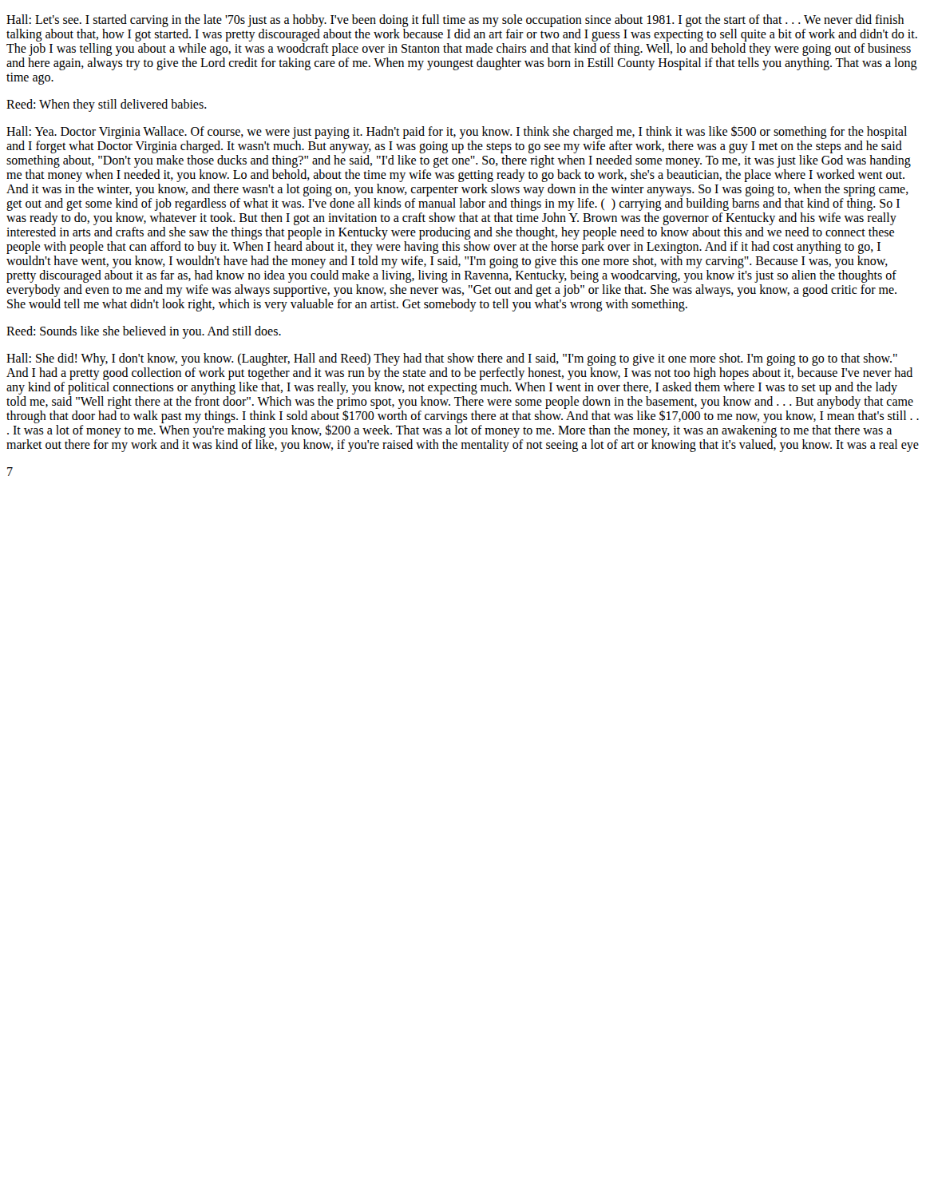Hall: Let's see. I started carving in the late '70s just as a hobby. I've been doing it full time as my sole occupation since about 1981. I got the start of that . . . We never did finish talking about that, how I got started. I was pretty discouraged about the work because I did an art fair or two and I guess I was expecting to sell quite a bit of work and didn't do it. The job I was telling you about a while ago, it was a woodcraft place over in Stanton that made chairs and that kind of thing. Well, lo and behold they were going out of business and here again, always try to give the Lord credit for taking care of me. When my youngest daughter was born in Estill County Hospital if that tells you anything. That was a long time ago.
Reed: When they still delivered babies.
Hall: Yea. Doctor Virginia Wallace. Of course, we were just paying it. Hadn't paid for it, you know. I think she charged me, I think it was like $500 or something for the hospital and I forget what Doctor Virginia charged. It wasn't much. But anyway, as I was going up the steps to go see my wife after work, there was a guy I met on the steps and he said something about, "Don't you make those ducks and thing?" and he said, "I'd like to get one". So, there right when I needed some money. To me, it was just like God was handing me that money when I needed it, you know. Lo and behold, about the time my wife was getting ready to go back to work, she's a beautician, the place where I worked went out. And it was in the winter, you know, and there wasn't a lot going on, you know, carpenter work slows way down in the winter anyways. So I was going to, when the spring came, get out and get some kind of job regardless of what it was. I've done all kinds of manual labor and things in my life. ( ) carrying and building barns and that kind of thing. So I was ready to do, you know, whatever it took. But then I got an invitation to a craft show that at that time John Y. Brown was the governor of Kentucky and his wife was really interested in arts and crafts and she saw the things that people in Kentucky were producing and she thought, hey people need to know about this and we need to connect these people with people that can afford to buy it. When I heard about it, they were having this show over at the horse park over in Lexington. And if it had cost anything to go, I wouldn't have went, you know, I wouldn't have had the money and I told my wife, I said, "I'm going to give this one more shot, with my carving". Because I was, you know, pretty discouraged about it as far as, had know no idea you could make a living, living in Ravenna, Kentucky, being a woodcarving, you know it's just so alien the thoughts of everybody and even to me and my wife was always supportive, you know, she never was, "Get out and get a job" or like that. She was always, you know, a good critic for me. She would tell me what didn't look right, which is very valuable for an artist. Get somebody to tell you what's wrong with something.
Reed: Sounds like she believed in you. And still does.
Hall: She did! Why, I don't know, you know. (Laughter, Hall and Reed) They had that show there and I said, "I'm going to give it one more shot. I'm going to go to that show." And I had a pretty good collection of work put together and it was run by the state and to be perfectly honest, you know, I was not too high hopes about it, because I've never had any kind of political connections or anything like that, I was really, you know, not expecting much. When I went in over there, I asked them where I was to set up and the lady told me, said "Well right there at the front door". Which was the primo spot, you know. There were some people down in the basement, you know and . . . But anybody that came through that door had to walk past my things. I think I sold about $1700 worth of carvings there at that show. And that was like $17,000 to me now, you know, I mean that's still . . . It was a lot of money to me. When you're making you know, $200 a week. That was a lot of money to me. More than the money, it was an awakening to me that there was a market out there for my work and it was kind of like, you know, if you're raised with the mentality of not seeing a lot of art or knowing that it's valued, you know. It was a real eye
7